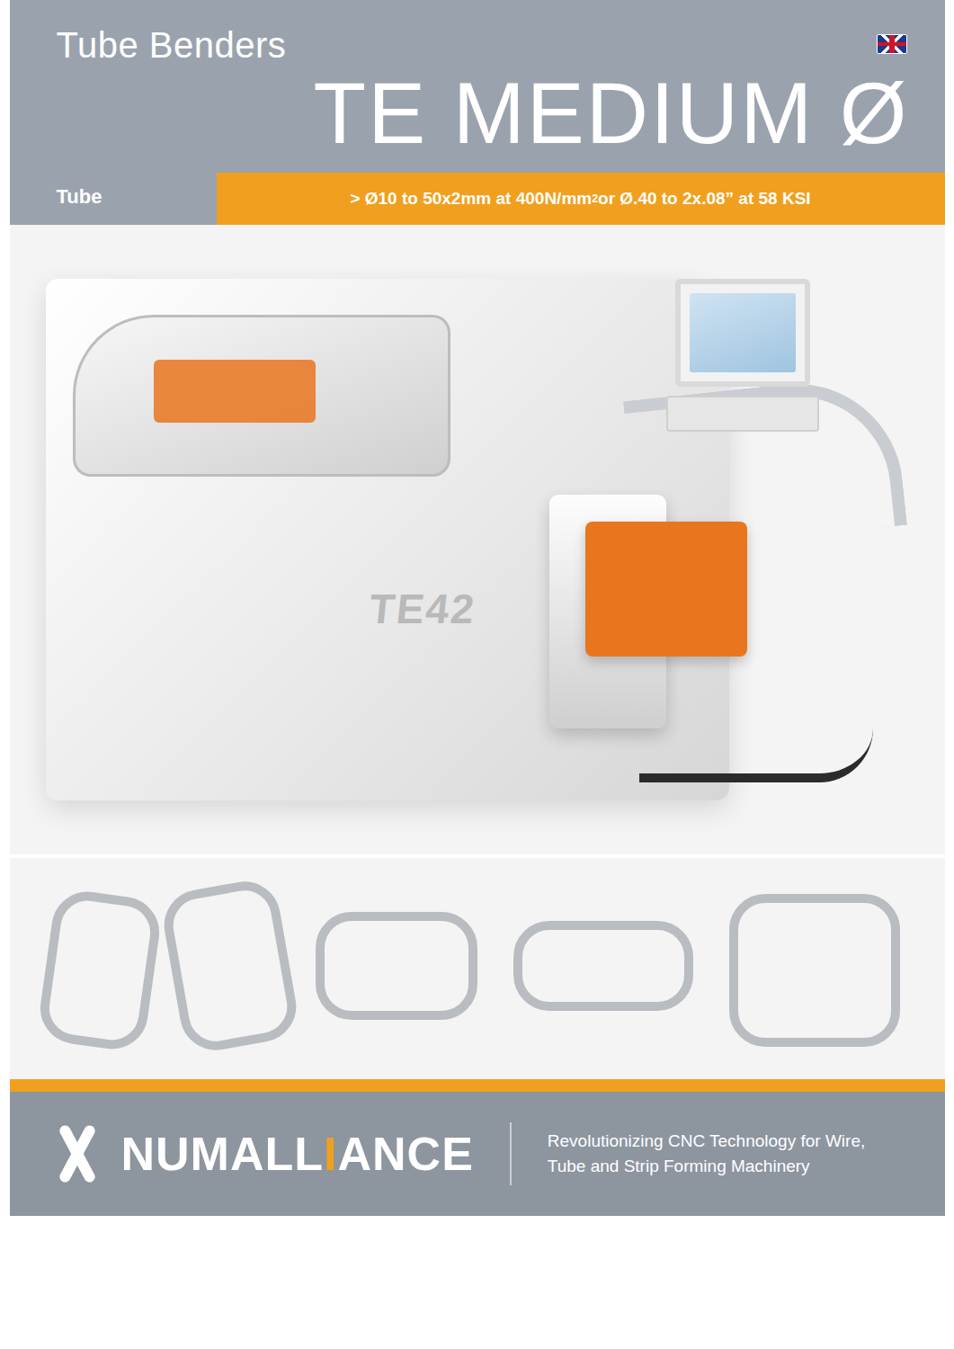Tube Benders
TE MEDIUM Ø
Tube
> Ø10 to 50x2mm at 400N/mm2 or Ø.40 to 2x.08” at 58 KSI
TE42
NUMALLIANCE
Revolutionizing CNC Technology for Wire,
Tube and Strip Forming Machinery